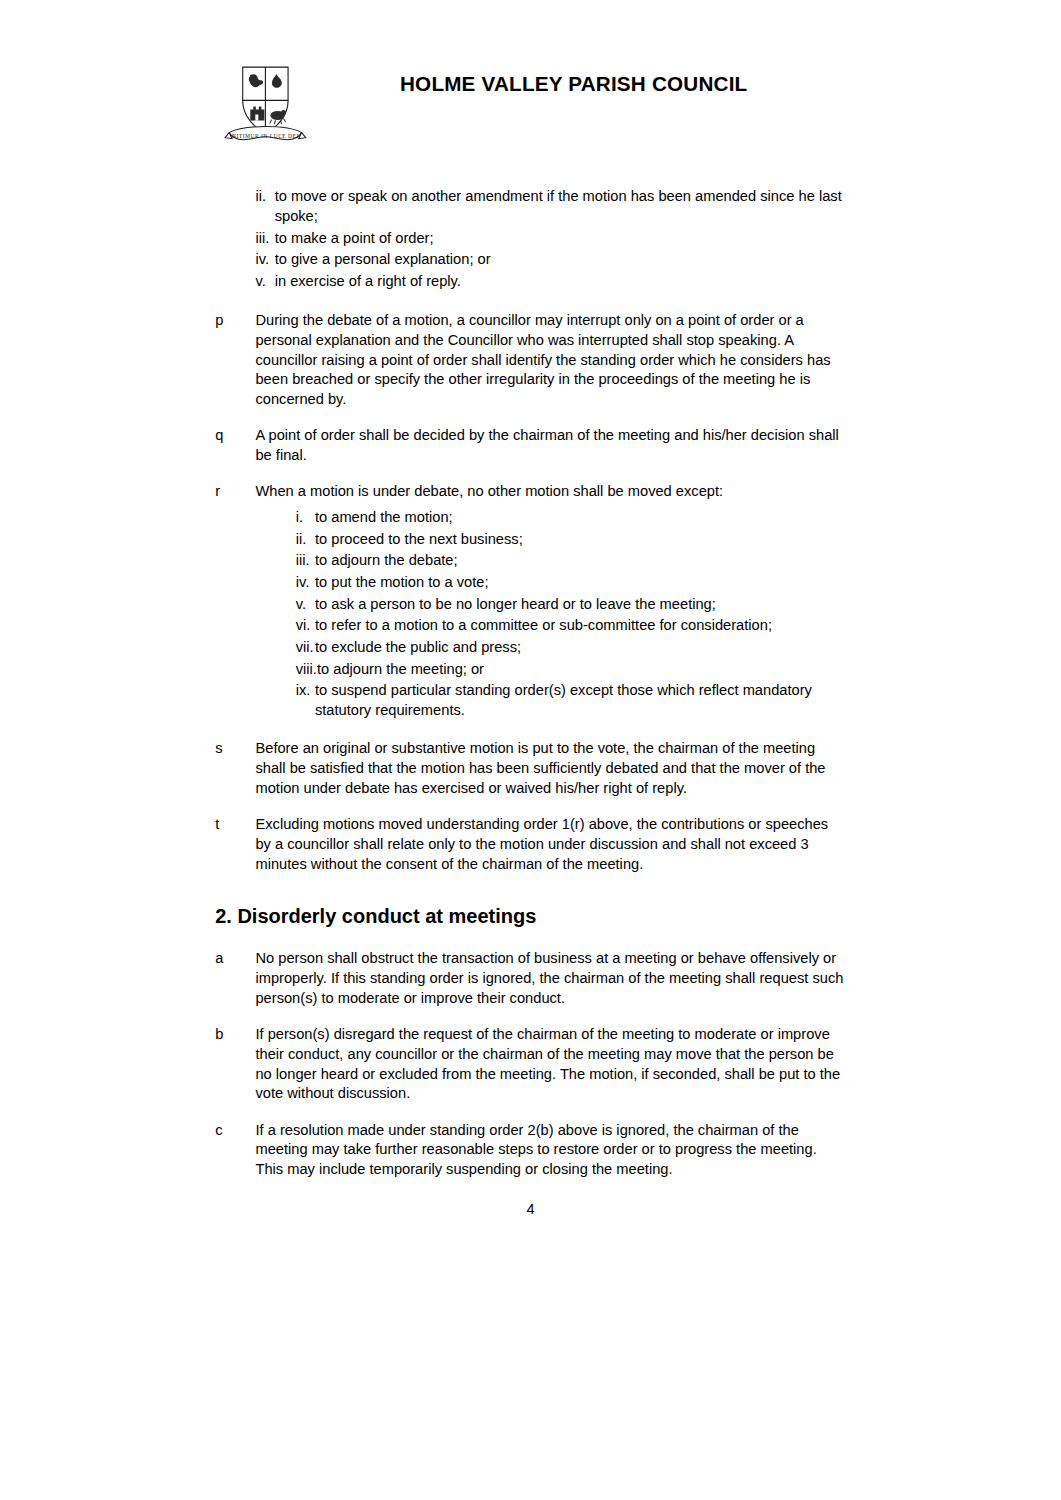NITIMUR IN LUCE DEI
HOLME VALLEY PARISH COUNCIL
ii. to move or speak on another amendment if the motion has been amended since he last spoke;
iii. to make a point of order;
iv. to give a personal explanation; or
v. in exercise of a right of reply.
p
During the debate of a motion, a councillor may interrupt only on a point of order or a personal explanation and the Councillor who was interrupted shall stop speaking. A councillor raising a point of order shall identify the standing order which he considers has been breached or specify the other irregularity in the proceedings of the meeting he is concerned by.
q
A point of order shall be decided by the chairman of the meeting and his/her decision shall be final.
r
When a motion is under debate, no other motion shall be moved except:
i. to amend the motion;
ii. to proceed to the next business;
iii. to adjourn the debate;
iv. to put the motion to a vote;
v. to ask a person to be no longer heard or to leave the meeting;
vi. to refer to a motion to a committee or sub-committee for consideration;
vii. to exclude the public and press;
viii. to adjourn the meeting; or
ix. to suspend particular standing order(s) except those which reflect mandatory statutory requirements.
s
Before an original or substantive motion is put to the vote, the chairman of the meeting shall be satisfied that the motion has been sufficiently debated and that the mover of the motion under debate has exercised or waived his/her right of reply.
t
Excluding motions moved understanding order 1(r) above, the contributions or speeches by a councillor shall relate only to the motion under discussion and shall not exceed 3 minutes without the consent of the chairman of the meeting.
2. Disorderly conduct at meetings
a
No person shall obstruct the transaction of business at a meeting or behave offensively or improperly. If this standing order is ignored, the chairman of the meeting shall request such person(s) to moderate or improve their conduct.
b
If person(s) disregard the request of the chairman of the meeting to moderate or improve their conduct, any councillor or the chairman of the meeting may move that the person be no longer heard or excluded from the meeting. The motion, if seconded, shall be put to the vote without discussion.
c
If a resolution made under standing order 2(b) above is ignored, the chairman of the meeting may take further reasonable steps to restore order or to progress the meeting. This may include temporarily suspending or closing the meeting.
4